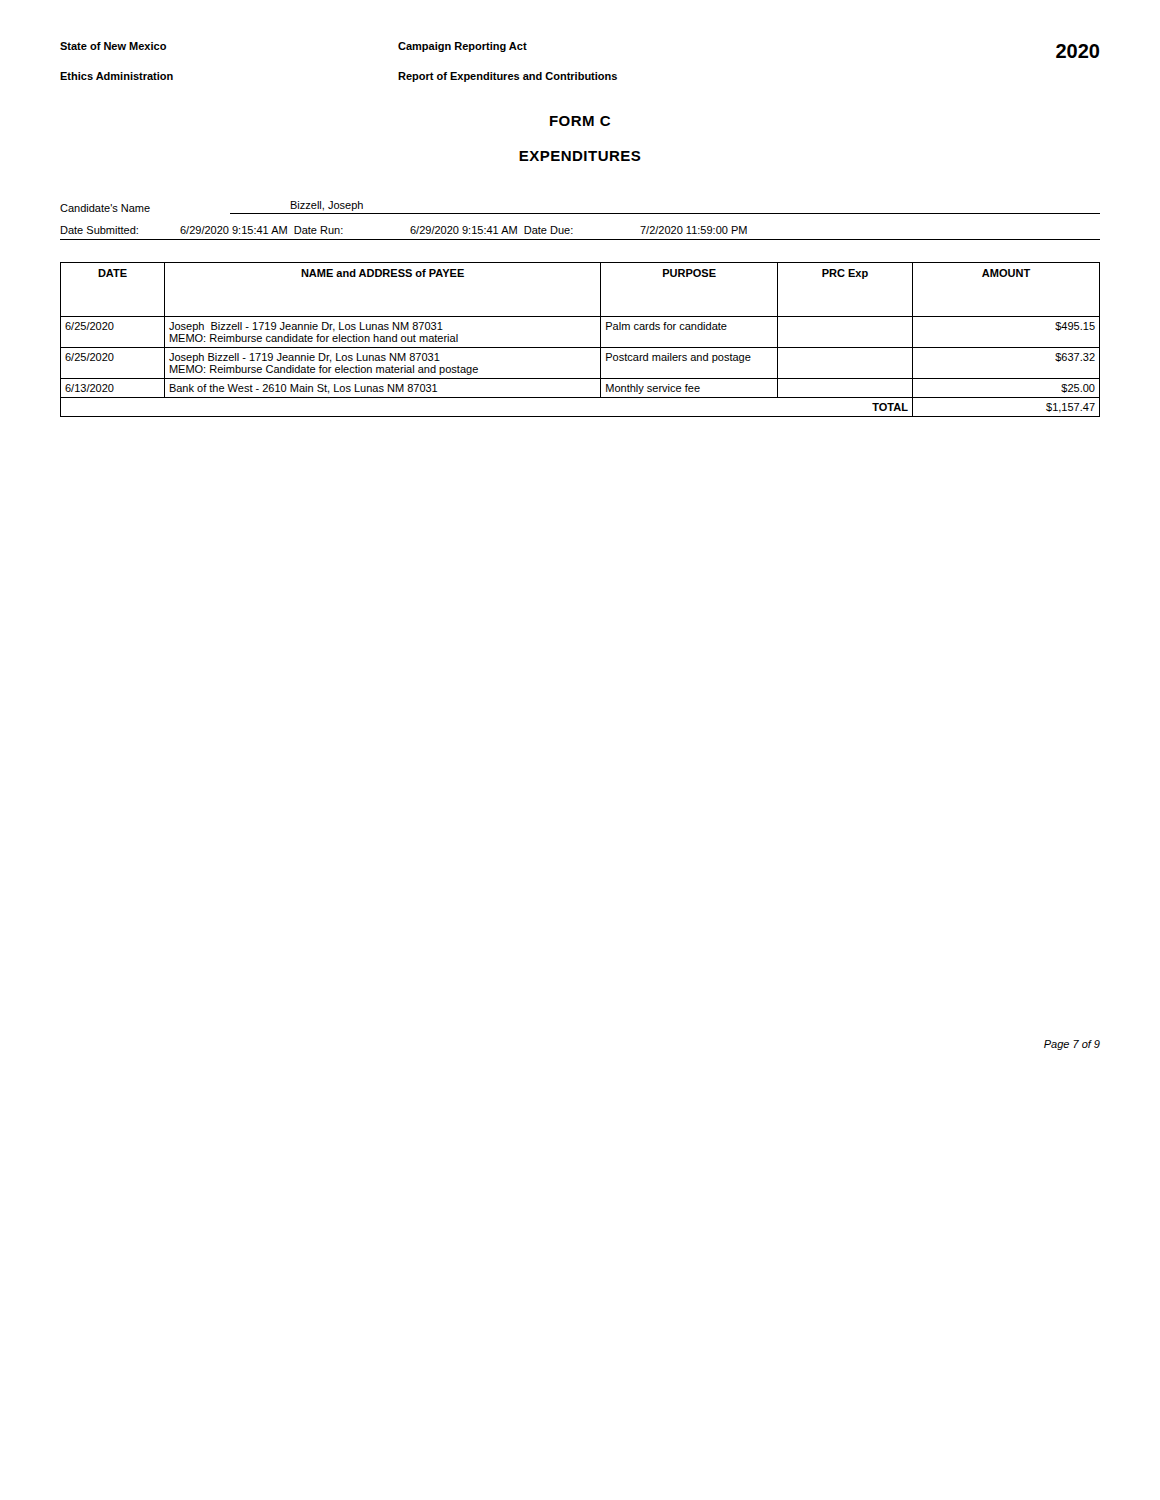State of New Mexico
Ethics Administration
Campaign Reporting Act
Report of Expenditures and Contributions
2020
FORM C
EXPENDITURES
Candidate's Name
Bizzell, Joseph
Date Submitted: 6/29/2020 9:15:41 AM Date Run: 6/29/2020 9:15:41 AM Date Due: 7/2/2020 11:59:00 PM
| DATE | NAME and ADDRESS of PAYEE | PURPOSE | PRC Exp | AMOUNT |
| --- | --- | --- | --- | --- |
| 6/25/2020 | Joseph Bizzell - 1719 Jeannie Dr, Los Lunas NM 87031 MEMO: Reimburse candidate for election hand out material | Palm cards for candidate | | $495.15 |
| 6/25/2020 | Joseph Bizzell - 1719 Jeannie Dr, Los Lunas NM 87031 MEMO: Reimburse Candidate for election material and postage | Postcard mailers and postage | | $637.32 |
| 6/13/2020 | Bank of the West - 2610 Main St, Los Lunas NM 87031 | Monthly service fee | | $25.00 |
| TOTAL | $1,157.47 |
Page 7 of 9